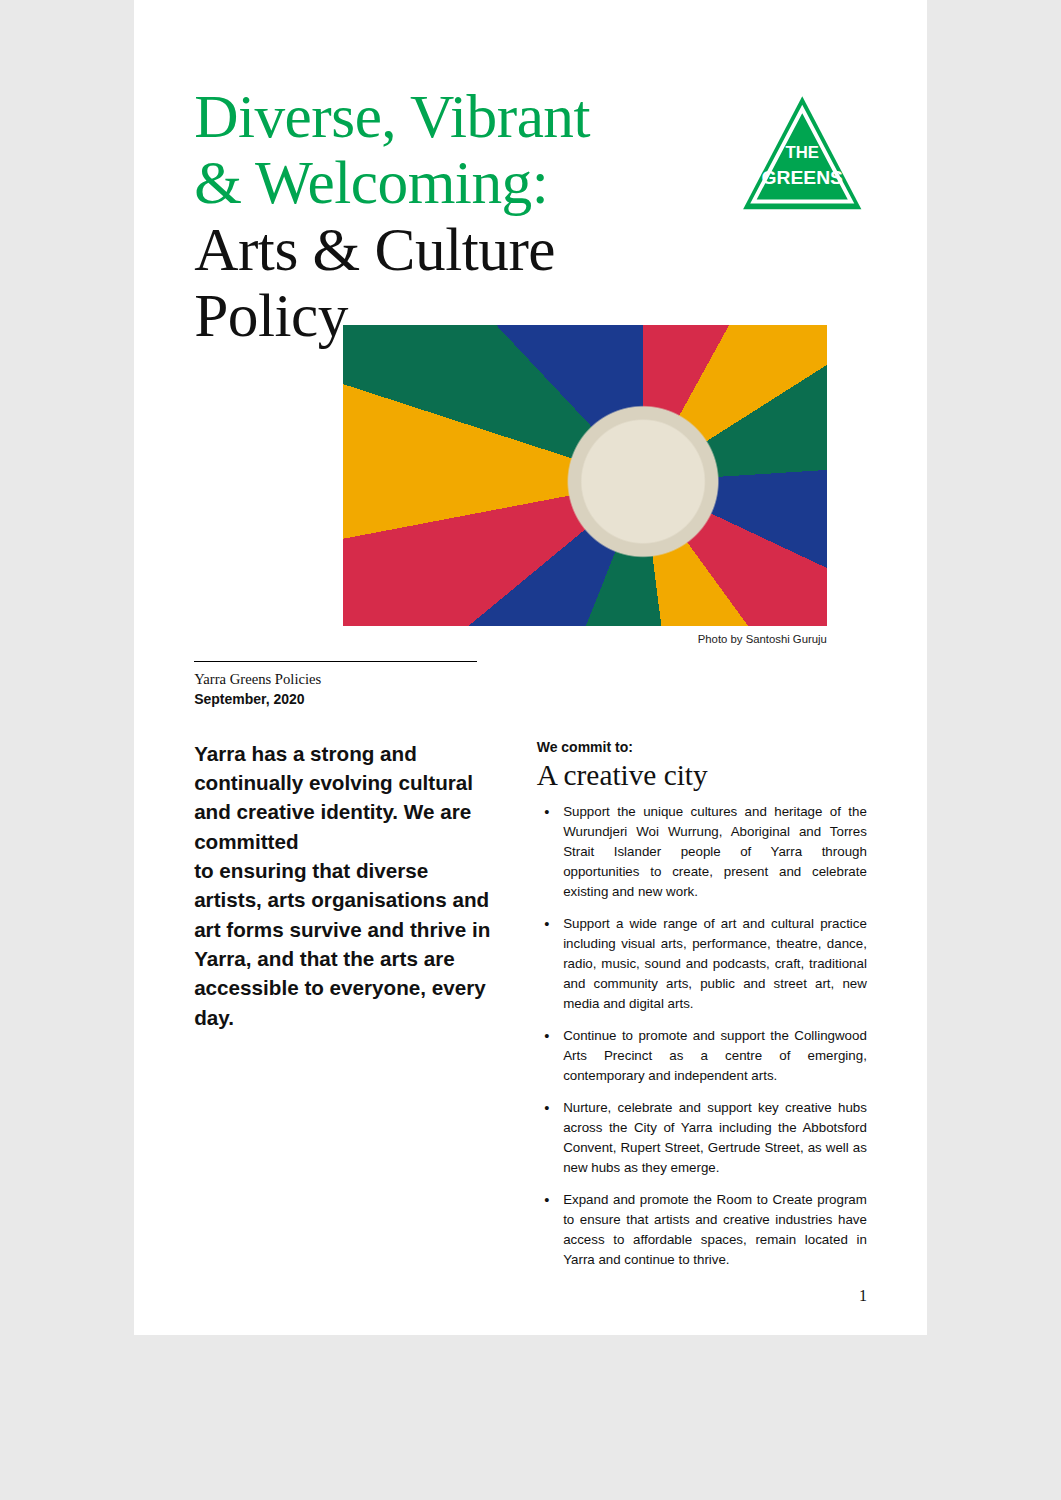Diverse, Vibrant & Welcoming: Arts & Culture Policy
THE GREENS
Photo by Santoshi Guruju
Yarra Greens Policies September, 2020
Yarra has a strong and continually evolving cultural and creative identity. We are committed
to ensuring that diverse artists, arts organisations and art forms survive and thrive in Yarra, and that the arts are accessible to everyone, every day.
We commit to:
A creative city
Support the unique cultures and heritage of the Wurundjeri Woi Wurrung, Aboriginal and Torres Strait Islander people of Yarra through opportunities to create, present and celebrate existing and new work.
Support a wide range of art and cultural practice including visual arts, performance, theatre, dance, radio, music, sound and podcasts, craft, traditional and community arts, public and street art, new media and digital arts.
Continue to promote and support the Collingwood Arts Precinct as a centre of emerging, contemporary and independent arts.
Nurture, celebrate and support key creative hubs across the City of Yarra including the Abbotsford Convent, Rupert Street, Gertrude Street, as well as new hubs as they emerge.
Expand and promote the Room to Create program to ensure that artists and creative industries have access to affordable spaces, remain located in Yarra and continue to thrive.
1